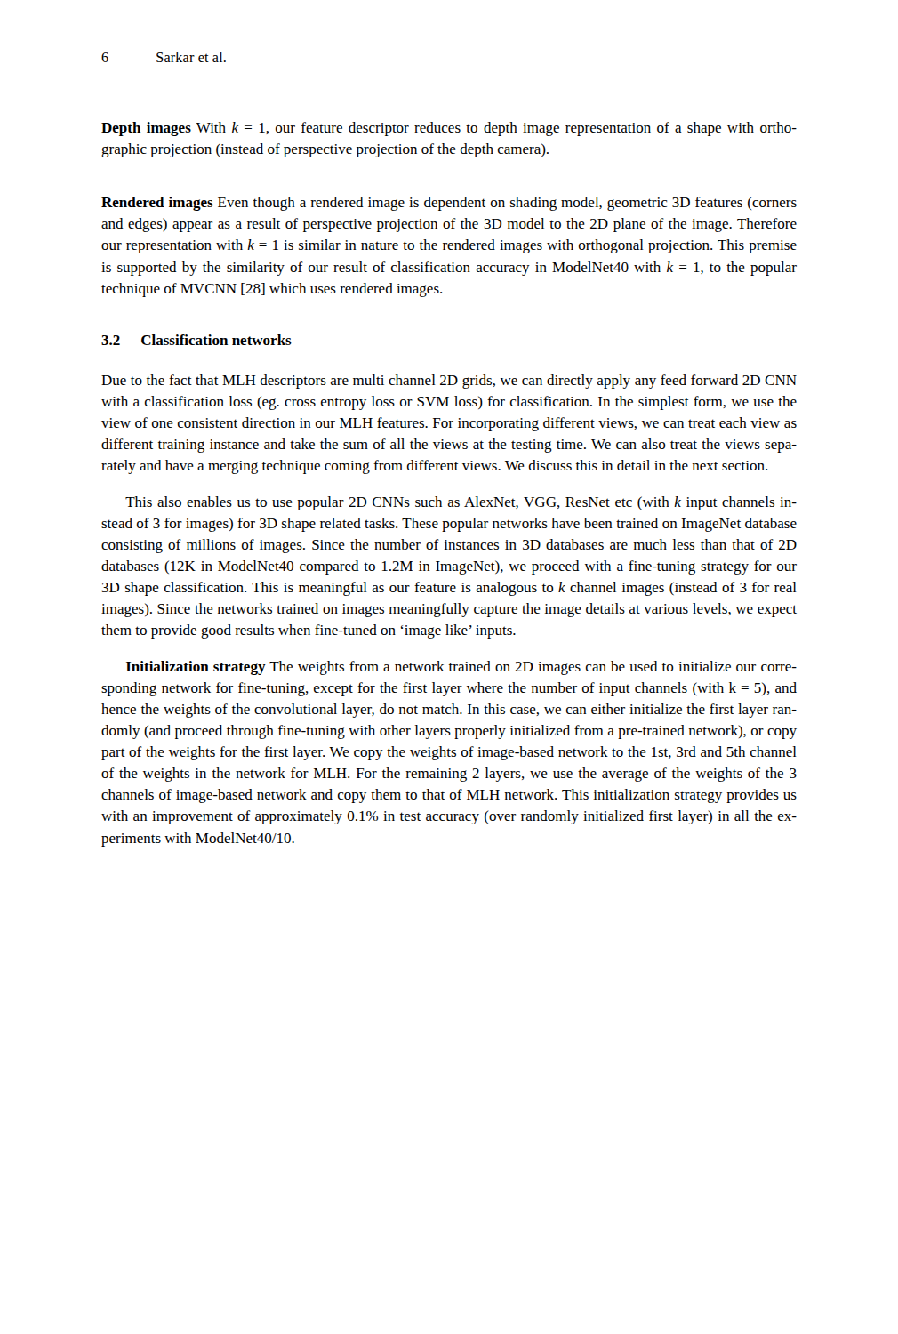6 Sarkar et al.
Depth images With k = 1, our feature descriptor reduces to depth image representation of a shape with orthographic projection (instead of perspective projection of the depth camera).
Rendered images Even though a rendered image is dependent on shading model, geometric 3D features (corners and edges) appear as a result of perspective projection of the 3D model to the 2D plane of the image. Therefore our representation with k = 1 is similar in nature to the rendered images with orthogonal projection. This premise is supported by the similarity of our result of classification accuracy in ModelNet40 with k = 1, to the popular technique of MVCNN [28] which uses rendered images.
3.2 Classification networks
Due to the fact that MLH descriptors are multi channel 2D grids, we can directly apply any feed forward 2D CNN with a classification loss (eg. cross entropy loss or SVM loss) for classification. In the simplest form, we use the view of one consistent direction in our MLH features. For incorporating different views, we can treat each view as different training instance and take the sum of all the views at the testing time. We can also treat the views separately and have a merging technique coming from different views. We discuss this in detail in the next section.
This also enables us to use popular 2D CNNs such as AlexNet, VGG, ResNet etc (with k input channels instead of 3 for images) for 3D shape related tasks. These popular networks have been trained on ImageNet database consisting of millions of images. Since the number of instances in 3D databases are much less than that of 2D databases (12K in ModelNet40 compared to 1.2M in ImageNet), we proceed with a fine-tuning strategy for our 3D shape classification. This is meaningful as our feature is analogous to k channel images (instead of 3 for real images). Since the networks trained on images meaningfully capture the image details at various levels, we expect them to provide good results when fine-tuned on ‘image like’ inputs.
Initialization strategy The weights from a network trained on 2D images can be used to initialize our corresponding network for fine-tuning, except for the first layer where the number of input channels (with k = 5), and hence the weights of the convolutional layer, do not match. In this case, we can either initialize the first layer randomly (and proceed through fine-tuning with other layers properly initialized from a pre-trained network), or copy part of the weights for the first layer. We copy the weights of image-based network to the 1st, 3rd and 5th channel of the weights in the network for MLH. For the remaining 2 layers, we use the average of the weights of the 3 channels of image-based network and copy them to that of MLH network. This initialization strategy provides us with an improvement of approximately 0.1% in test accuracy (over randomly initialized first layer) in all the experiments with ModelNet40/10.